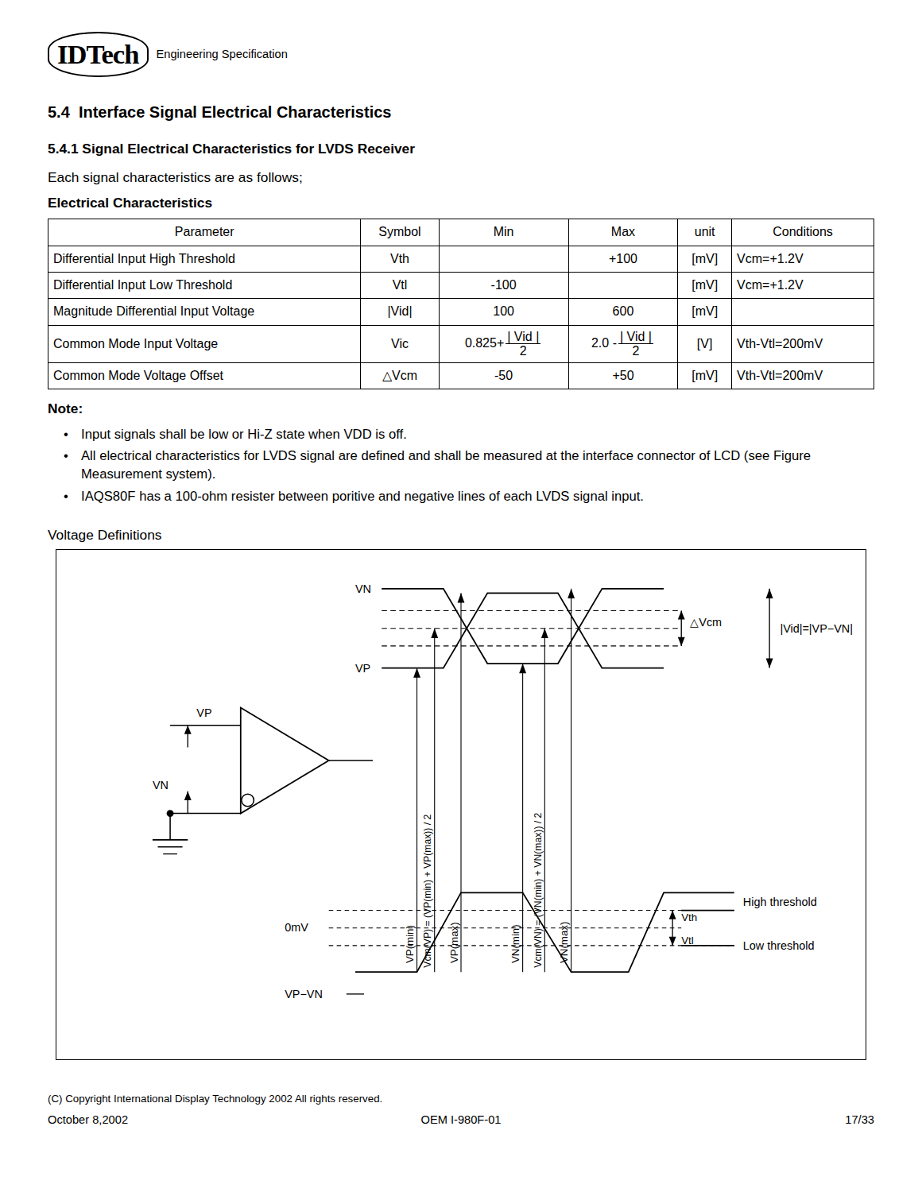IDTech Engineering Specification
5.4 Interface Signal Electrical Characteristics
5.4.1 Signal Electrical Characteristics for LVDS Receiver
Each signal characteristics are as follows;
Electrical Characteristics
| Parameter | Symbol | Min | Max | unit | Conditions |
| --- | --- | --- | --- | --- | --- |
| Differential Input High Threshold | Vth | | +100 | [mV] | Vcm=+1.2V |
| Differential Input Low Threshold | Vtl | -100 | | [mV] | Vcm=+1.2V |
| Magnitude Differential Input Voltage | /Vid/ | 100 | 600 | [mV] | |
| Common Mode Input Voltage | Vic | 0.825+ / Vid / 2 | 2.0 - / Vid / 2 | [V] | Vth-Vtl=200mV |
| Common Mode Voltage Offset | △Vcm | -50 | +50 | [mV] | Vth-Vtl=200mV |
Note:
Input signals shall be low or Hi-Z state when VDD is off.
All electrical characteristics for LVDS signal are defined and shall be measured at the interface connector of LCD (see Figure Measurement system).
IAQS80F has a 100-ohm resister between poritive and negative lines of each LVDS signal input.
Voltage Definitions
VN VP △Vcm |Vid|=|VP−VN| VP VN VP(min) Vcm(VP) = (VP(min) + VP(max)) / 2 VP(max) VN(min) Vcm(VN) = (VN(min) + VN(max)) / 2 VN(max) 0mV High threshold Low threshold Vth Vtl VP−VN
(C) Copyright International Display Technology 2002 All rights reserved.
October 8,2002 OEM I-980F-01 17/33